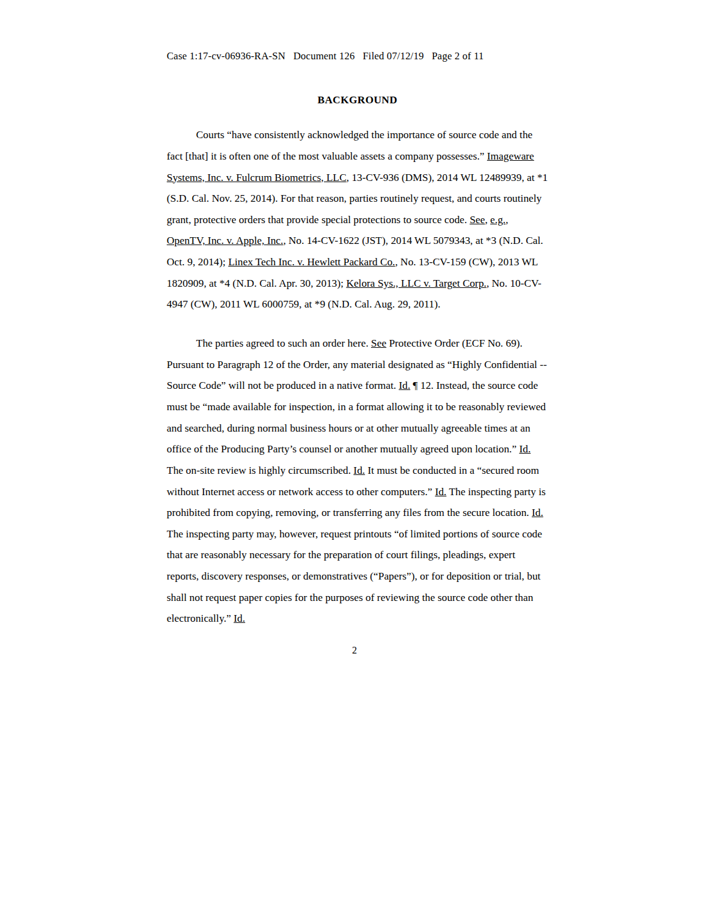Case 1:17-cv-06936-RA-SN Document 126 Filed 07/12/19 Page 2 of 11
BACKGROUND
Courts “have consistently acknowledged the importance of source code and the fact [that] it is often one of the most valuable assets a company possesses.” Imageware Systems, Inc. v. Fulcrum Biometrics, LLC, 13-CV-936 (DMS), 2014 WL 12489939, at *1 (S.D. Cal. Nov. 25, 2014). For that reason, parties routinely request, and courts routinely grant, protective orders that provide special protections to source code. See, e.g., OpenTV, Inc. v. Apple, Inc., No. 14-CV-1622 (JST), 2014 WL 5079343, at *3 (N.D. Cal. Oct. 9, 2014); Linex Tech Inc. v. Hewlett Packard Co., No. 13-CV-159 (CW), 2013 WL 1820909, at *4 (N.D. Cal. Apr. 30, 2013); Kelora Sys., LLC v. Target Corp., No. 10-CV-4947 (CW), 2011 WL 6000759, at *9 (N.D. Cal. Aug. 29, 2011).
The parties agreed to such an order here. See Protective Order (ECF No. 69). Pursuant to Paragraph 12 of the Order, any material designated as “Highly Confidential -- Source Code” will not be produced in a native format. Id. ¶ 12. Instead, the source code must be “made available for inspection, in a format allowing it to be reasonably reviewed and searched, during normal business hours or at other mutually agreeable times at an office of the Producing Party’s counsel or another mutually agreed upon location.” Id. The on-site review is highly circumscribed. Id. It must be conducted in a “secured room without Internet access or network access to other computers.” Id. The inspecting party is prohibited from copying, removing, or transferring any files from the secure location. Id. The inspecting party may, however, request printouts “of limited portions of source code that are reasonably necessary for the preparation of court filings, pleadings, expert reports, discovery responses, or demonstratives (“Papers”), or for deposition or trial, but shall not request paper copies for the purposes of reviewing the source code other than electronically.” Id.
2